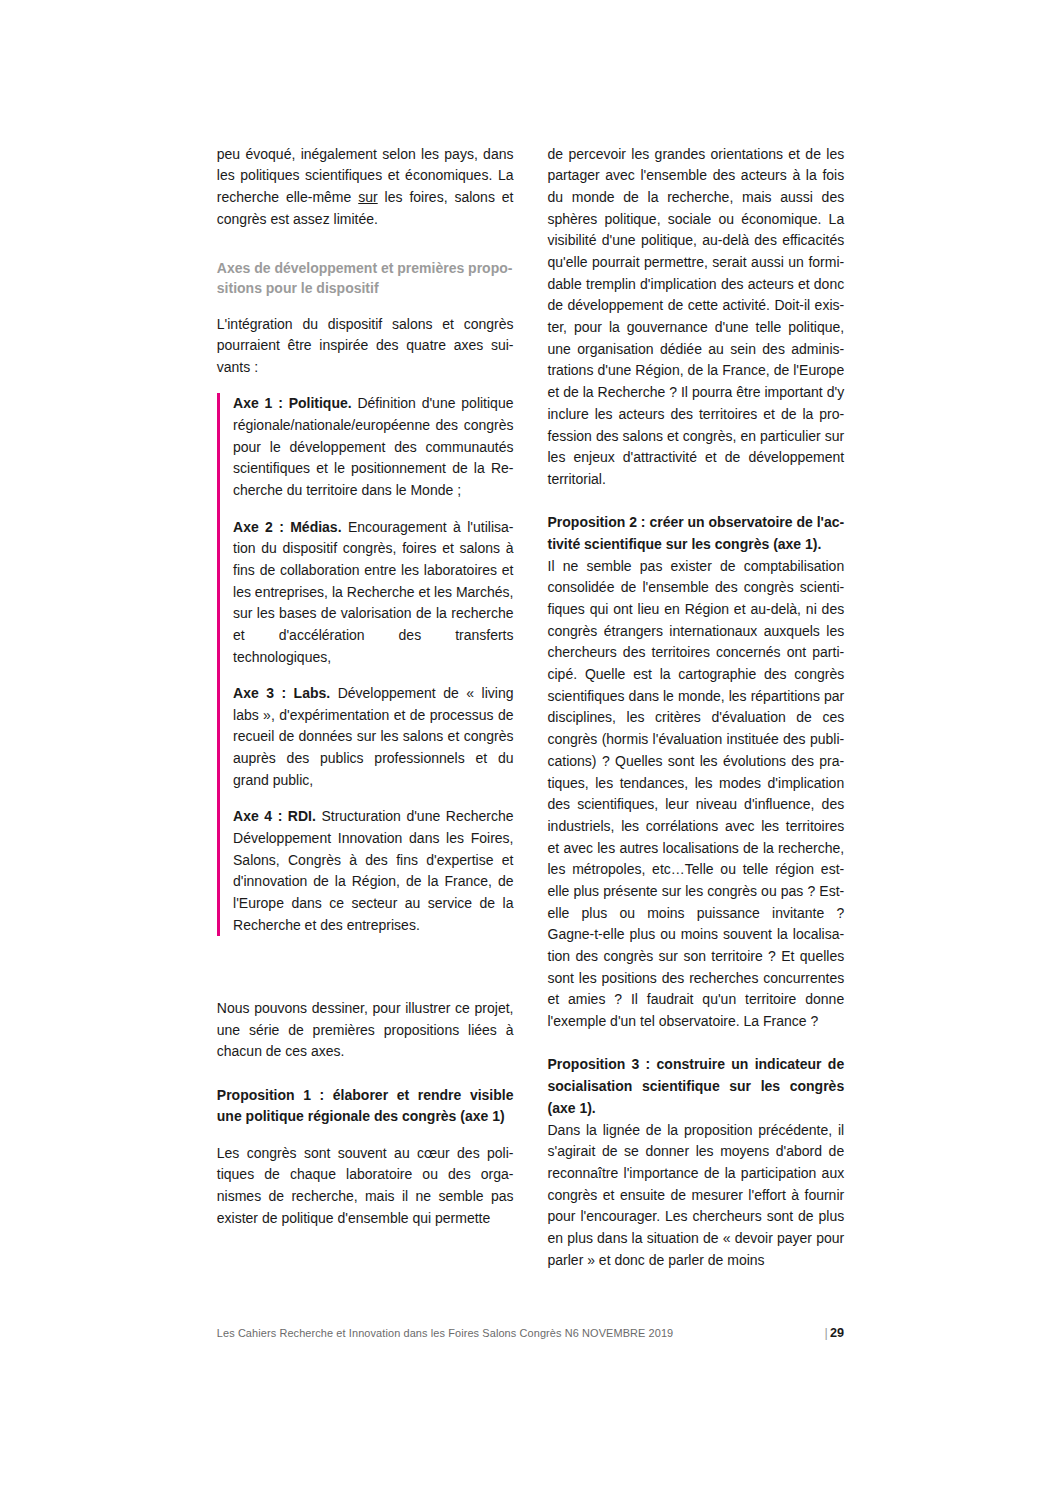peu évoqué, inégalement selon les pays, dans les politiques scientifiques et économiques. La recherche elle-même sur les foires, salons et congrès est assez limitée.
Axes de développement et premières propositions pour le dispositif
L'intégration du dispositif salons et congrès pourraient être inspirée des quatre axes suivants :
Axe 1 : Politique. Définition d'une politique régionale/nationale/européenne des congrès pour le développement des communautés scientifiques et le positionnement de la Recherche du territoire dans le Monde ;
Axe 2 : Médias. Encouragement à l'utilisation du dispositif congrès, foires et salons à fins de collaboration entre les laboratoires et les entreprises, la Recherche et les Marchés, sur les bases de valorisation de la recherche et d'accélération des transferts technologiques,
Axe 3 : Labs. Développement de « living labs », d'expérimentation et de processus de recueil de données sur les salons et congrès auprès des publics professionnels et du grand public,
Axe 4 : RDI. Structuration d'une Recherche Développement Innovation dans les Foires, Salons, Congrès à des fins d'expertise et d'innovation de la Région, de la France, de l'Europe dans ce secteur au service de la Recherche et des entreprises.
Nous pouvons dessiner, pour illustrer ce projet, une série de premières propositions liées à chacun de ces axes.
Proposition 1 : élaborer et rendre visible une politique régionale des congrès (axe 1)
Les congrès sont souvent au cœur des politiques de chaque laboratoire ou des organismes de recherche, mais il ne semble pas exister de politique d'ensemble qui permette
de percevoir les grandes orientations et de les partager avec l'ensemble des acteurs à la fois du monde de la recherche, mais aussi des sphères politique, sociale ou économique. La visibilité d'une politique, au-delà des efficacités qu'elle pourrait permettre, serait aussi un formidable tremplin d'implication des acteurs et donc de développement de cette activité. Doit-il exister, pour la gouvernance d'une telle politique, une organisation dédiée au sein des administrations d'une Région, de la France, de l'Europe et de la Recherche ? Il pourra être important d'y inclure les acteurs des territoires et de la profession des salons et congrès, en particulier sur les enjeux d'attractivité et de développement territorial.
Proposition 2 : créer un observatoire de l'activité scientifique sur les congrès (axe 1).
Il ne semble pas exister de comptabilisation consolidée de l'ensemble des congrès scientifiques qui ont lieu en Région et au-delà, ni des congrès étrangers internationaux auxquels les chercheurs des territoires concernés ont participé. Quelle est la cartographie des congrès scientifiques dans le monde, les répartitions par disciplines, les critères d'évaluation de ces congrès (hormis l'évaluation instituée des publications) ? Quelles sont les évolutions des pratiques, les tendances, les modes d'implication des scientifiques, leur niveau d'influence, des industriels, les corrélations avec les territoires et avec les autres localisations de la recherche, les métropoles, etc…Telle ou telle région est-elle plus présente sur les congrès ou pas ? Est-elle plus ou moins puissance invitante ? Gagne-t-elle plus ou moins souvent la localisation des congrès sur son territoire ? Et quelles sont les positions des recherches concurrentes et amies ? Il faudrait qu'un territoire donne l'exemple d'un tel observatoire. La France ?
Proposition 3 : construire un indicateur de socialisation scientifique sur les congrès (axe 1).
Dans la lignée de la proposition précédente, il s'agirait de se donner les moyens d'abord de reconnaître l'importance de la participation aux congrès et ensuite de mesurer l'effort à fournir pour l'encourager. Les chercheurs sont de plus en plus dans la situation de « devoir payer pour parler » et donc de parler de moins
Les Cahiers Recherche et Innovation dans les Foires Salons Congrès N6 NOVEMBRE 2019 |29